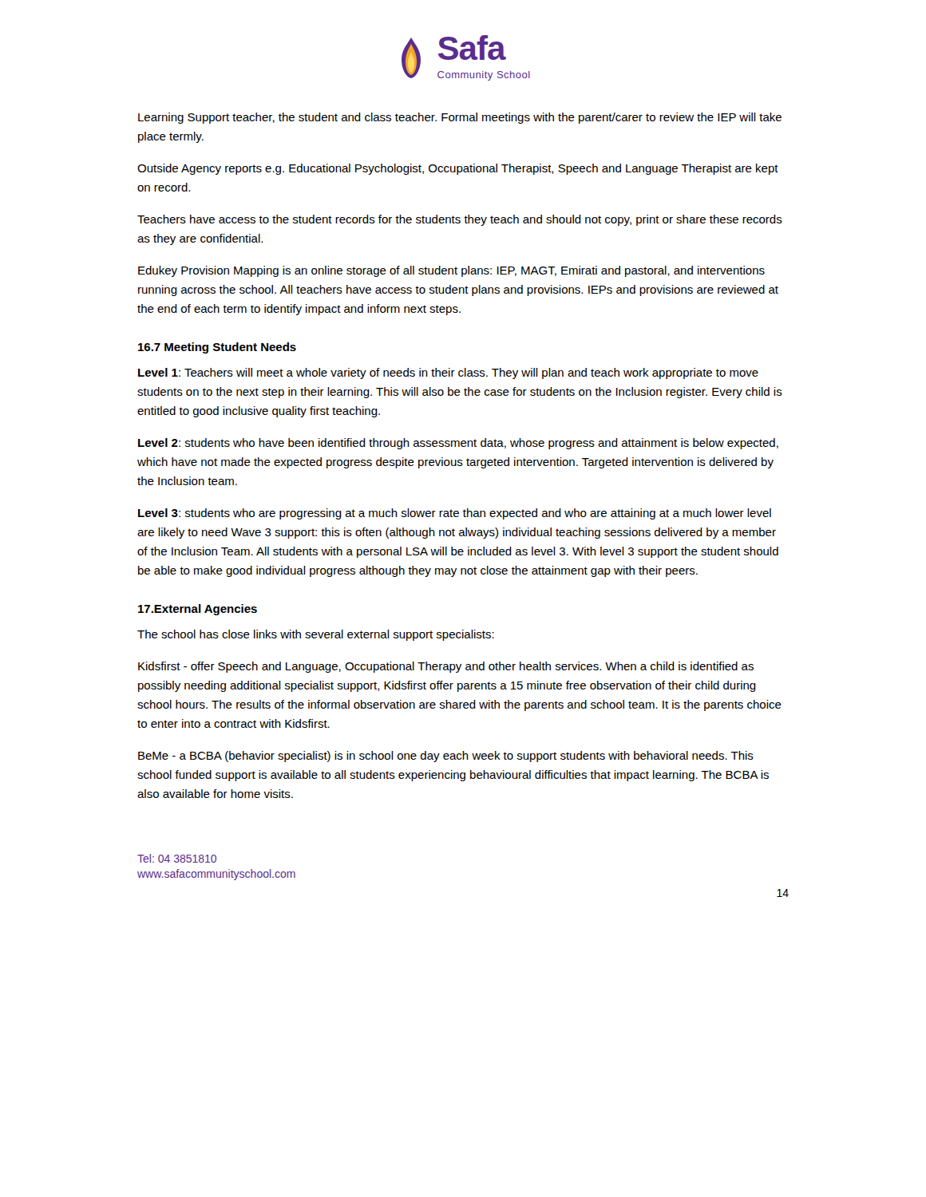Safa
Community School
Learning Support teacher, the student and class teacher. Formal meetings with the parent/carer to review the IEP will take place termly.
Outside Agency reports e.g. Educational Psychologist, Occupational Therapist, Speech and Language Therapist are kept on record.
Teachers have access to the student records for the students they teach and should not copy, print or share these records as they are confidential.
Edukey Provision Mapping is an online storage of all student plans: IEP, MAGT, Emirati and pastoral, and interventions running across the school. All teachers have access to student plans and provisions. IEPs and provisions are reviewed at the end of each term to identify impact and inform next steps.
16.7 Meeting Student Needs
Level 1: Teachers will meet a whole variety of needs in their class. They will plan and teach work appropriate to move students on to the next step in their learning. This will also be the case for students on the Inclusion register. Every child is entitled to good inclusive quality first teaching.
Level 2: students who have been identified through assessment data, whose progress and attainment is below expected, which have not made the expected progress despite previous targeted intervention. Targeted intervention is delivered by the Inclusion team.
Level 3: students who are progressing at a much slower rate than expected and who are attaining at a much lower level are likely to need Wave 3 support: this is often (although not always) individual teaching sessions delivered by a member of the Inclusion Team. All students with a personal LSA will be included as level 3. With level 3 support the student should be able to make good individual progress although they may not close the attainment gap with their peers.
17.External Agencies
The school has close links with several external support specialists:
Kidsfirst - offer Speech and Language, Occupational Therapy and other health services. When a child is identified as possibly needing additional specialist support, Kidsfirst offer parents a 15 minute free observation of their child during school hours. The results of the informal observation are shared with the parents and school team. It is the parents choice to enter into a contract with Kidsfirst.
BeMe - a BCBA (behavior specialist) is in school one day each week to support students with behavioral needs. This school funded support is available to all students experiencing behavioural difficulties that impact learning. The BCBA is also available for home visits.
Tel: 04 3851810
www.safacommunityschool.com
14